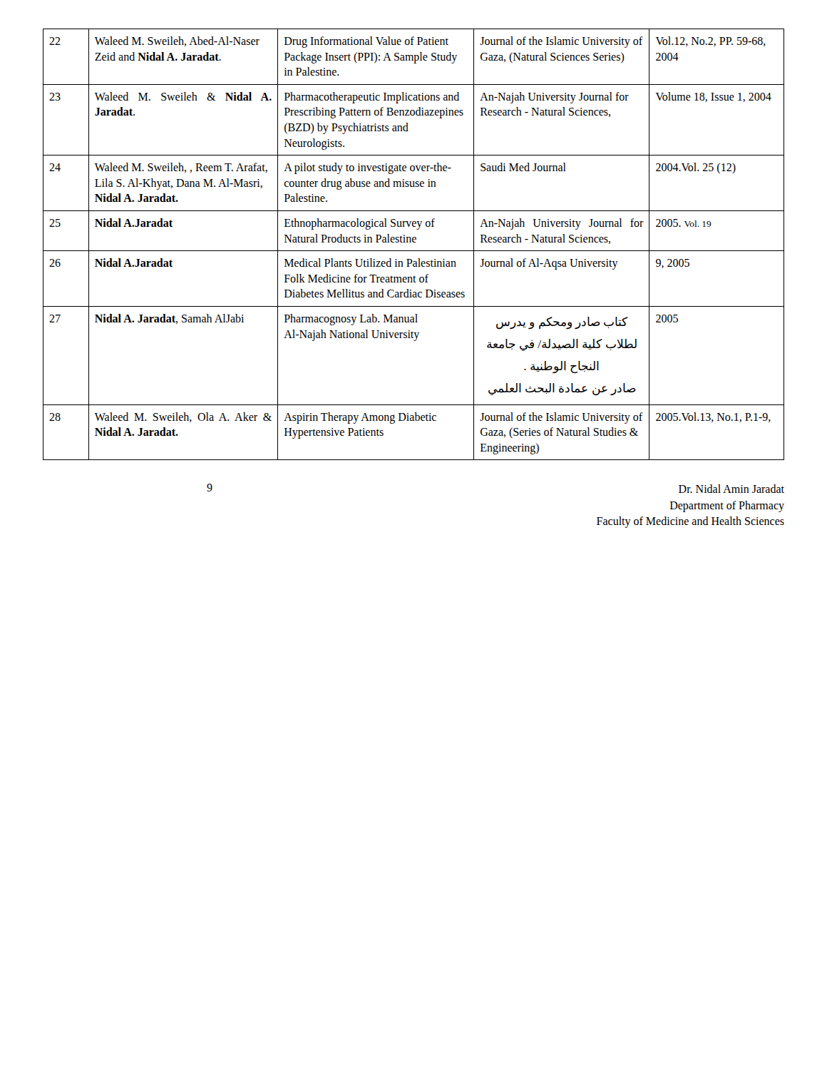| 22 | Waleed M. Sweileh, Abed-Al-Naser Zeid and Nidal A. Jaradat . | Drug Informational Value of Patient Package Insert (PPI): A Sample Study in Palestine. | Journal of the Islamic University of Gaza, (Natural Sciences Series) | Vol.12, No.2, PP. 59-68, 2004 |
| 23 | Waleed M. Sweileh & Nidal A. Jaradat . | Pharmacotherapeutic Implications and Prescribing Pattern of Benzodiazepines (BZD) by Psychiatrists and Neurologists. | An-Najah University Journal for Research - Natural Sciences, | Volume 18, Issue 1, 2004 |
| 24 | Waleed M. Sweileh, , Reem T. Arafat, Lila S. Al-Khyat, Dana M. Al-Masri, Nidal A. Jaradat. | A pilot study to investigate over-the-counter drug abuse and misuse in Palestine. | Saudi Med Journal | 2004.Vol. 25 (12) |
| 25 | Nidal A.Jaradat | Ethnopharmacological Survey of Natural Products in Palestine | An-Najah University Journal for Research - Natural Sciences, | 2005. Vol. 19 |
| 26 | Nidal A.Jaradat | Medical Plants Utilized in Palestinian Folk Medicine for Treatment of Diabetes Mellitus and Cardiac Diseases | Journal of Al-Aqsa University | 9, 2005 |
| 27 | Nidal A. Jaradat , Samah AlJabi | Pharmacognosy Lab. Manual Al-Najah National University | كتاب صادر ومحكم و يدرس لطلاب كلية الصيدلة/ في جامعة النجاح الوطنية . صادر عن عمادة البحث العلمي | 2005 |
| 28 | Waleed M. Sweileh, Ola A. Aker & Nidal A. Jaradat. | Aspirin Therapy Among Diabetic Hypertensive Patients | Journal of the Islamic University of Gaza, (Series of Natural Studies & Engineering) | 2005.Vol.13, No.1, P.1-9, |
9
Dr. Nidal Amin Jaradat
Department of Pharmacy
Faculty of Medicine and Health Sciences